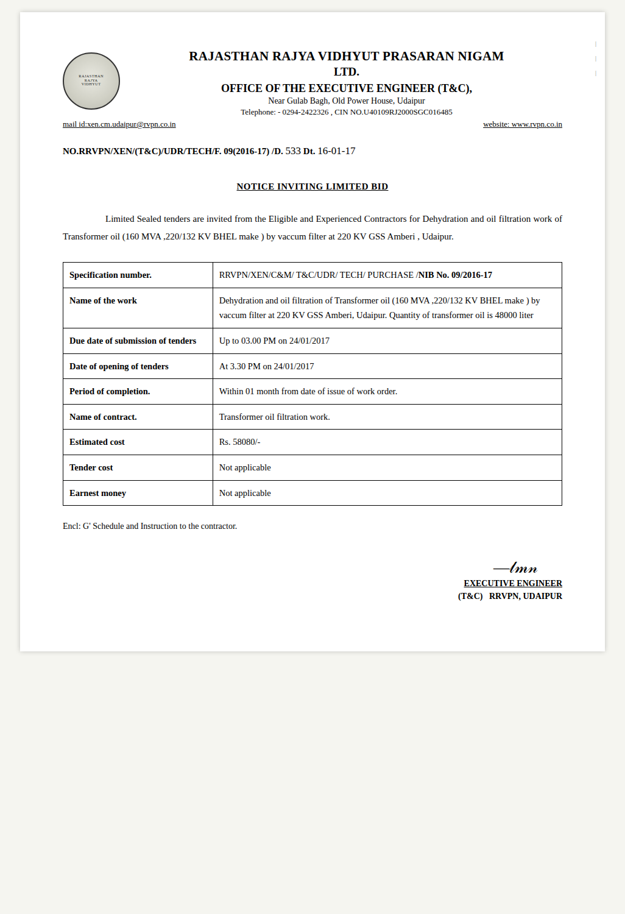|
|
|
RAJASTHAN
RAJYA
VIDHYUT
RAJASTHAN RAJYA VIDHYUT PRASARAN NIGAM
LTD.
OFFICE OF THE EXECUTIVE ENGINEER (T&C),
Near Gulab Bagh, Old Power House, Udaipur
Telephone: - 0294-2422326 , CIN NO.U40109RJ2000SGC016485
mail id:xen.cm.udaipur@rvpn.co.in website: www.rvpn.co.in
NO.RRVPN/XEN/(T&C)/UDR/TECH/F. 09(2016-17) /D. 533 Dt. 16-01-17
NOTICE INVITING LIMITED BID
Limited Sealed tenders are invited from the Eligible and Experienced Contractors for Dehydration and oil filtration work of Transformer oil (160 MVA ,220/132 KV BHEL make ) by vaccum filter at 220 KV GSS Amberi , Udaipur.
| Specification number. | RRVPN/XEN/C&M/ T&C/UDR/ TECH/ PURCHASE / NIB No. 09/2016-17 |
| Name of the work | Dehydration and oil filtration of Transformer oil (160 MVA ,220/132 KV BHEL make ) by vaccum filter at 220 KV GSS Amberi, Udaipur. Quantity of transformer oil is 48000 liter |
| Due date of submission of tenders | Up to 03.00 PM on 24/01/2017 |
| Date of opening of tenders | At 3.30 PM on 24/01/2017 |
| Period of completion. | Within 01 month from date of issue of work order. |
| Name of contract. | Transformer oil filtration work. |
| Estimated cost | Rs. 58080/- |
| Tender cost | Not applicable |
| Earnest money | Not applicable |
Encl: G' Schedule and Instruction to the contractor.
—𝓁𝓂𝓃
EXECUTIVE ENGINEER
(T&C) RRVPN, UDAIPUR